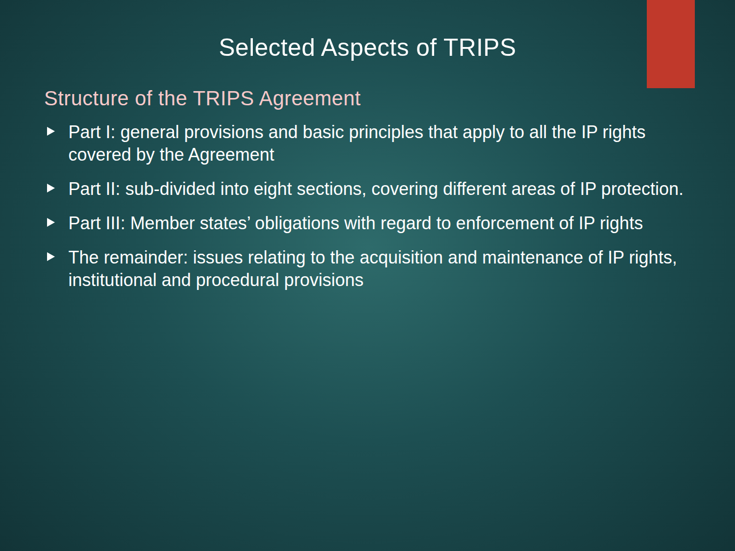Selected Aspects of TRIPS
Structure of the TRIPS Agreement
Part I: general provisions and basic principles that apply to all the IP rights covered by the Agreement
Part II: sub-divided into eight sections, covering different areas of IP protection.
Part III: Member states’ obligations with regard to enforcement of IP rights
The remainder: issues relating to the acquisition and maintenance of IP rights, institutional and procedural provisions